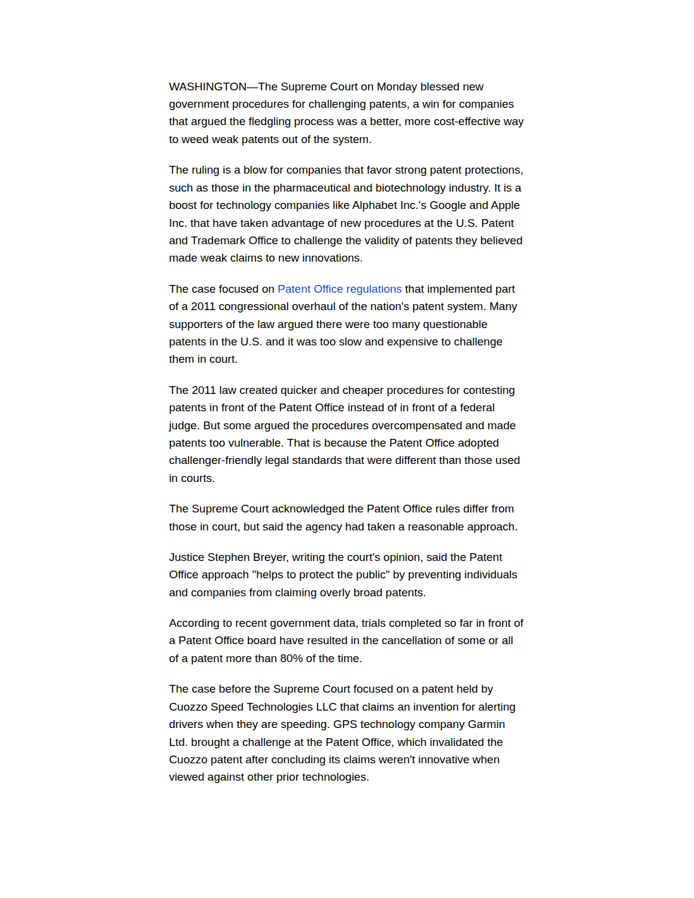WASHINGTON—The Supreme Court on Monday blessed new government procedures for challenging patents, a win for companies that argued the fledgling process was a better, more cost-effective way to weed weak patents out of the system.
The ruling is a blow for companies that favor strong patent protections, such as those in the pharmaceutical and biotechnology industry. It is a boost for technology companies like Alphabet Inc.'s Google and Apple Inc. that have taken advantage of new procedures at the U.S. Patent and Trademark Office to challenge the validity of patents they believed made weak claims to new innovations.
The case focused on Patent Office regulations that implemented part of a 2011 congressional overhaul of the nation's patent system. Many supporters of the law argued there were too many questionable patents in the U.S. and it was too slow and expensive to challenge them in court.
The 2011 law created quicker and cheaper procedures for contesting patents in front of the Patent Office instead of in front of a federal judge. But some argued the procedures overcompensated and made patents too vulnerable. That is because the Patent Office adopted challenger-friendly legal standards that were different than those used in courts.
The Supreme Court acknowledged the Patent Office rules differ from those in court, but said the agency had taken a reasonable approach.
Justice Stephen Breyer, writing the court's opinion, said the Patent Office approach "helps to protect the public" by preventing individuals and companies from claiming overly broad patents.
According to recent government data, trials completed so far in front of a Patent Office board have resulted in the cancellation of some or all of a patent more than 80% of the time.
The case before the Supreme Court focused on a patent held by Cuozzo Speed Technologies LLC that claims an invention for alerting drivers when they are speeding. GPS technology company Garmin Ltd. brought a challenge at the Patent Office, which invalidated the Cuozzo patent after concluding its claims weren't innovative when viewed against other prior technologies.